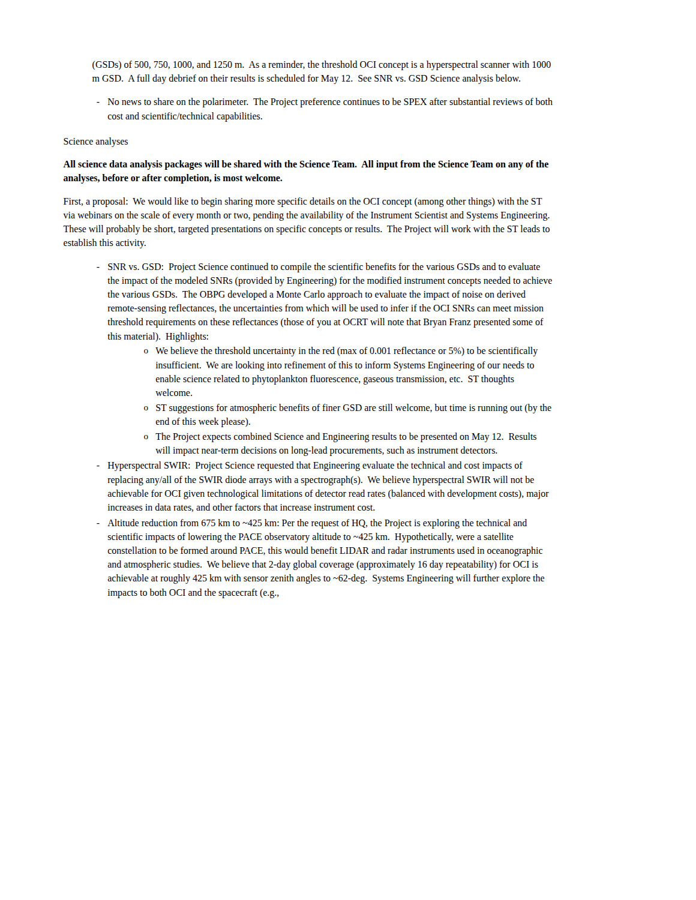(GSDs) of 500, 750, 1000, and 1250 m. As a reminder, the threshold OCI concept is a hyperspectral scanner with 1000 m GSD. A full day debrief on their results is scheduled for May 12. See SNR vs. GSD Science analysis below.
No news to share on the polarimeter. The Project preference continues to be SPEX after substantial reviews of both cost and scientific/technical capabilities.
Science analyses
All science data analysis packages will be shared with the Science Team. All input from the Science Team on any of the analyses, before or after completion, is most welcome.
First, a proposal: We would like to begin sharing more specific details on the OCI concept (among other things) with the ST via webinars on the scale of every month or two, pending the availability of the Instrument Scientist and Systems Engineering. These will probably be short, targeted presentations on specific concepts or results. The Project will work with the ST leads to establish this activity.
SNR vs. GSD: Project Science continued to compile the scientific benefits for the various GSDs and to evaluate the impact of the modeled SNRs (provided by Engineering) for the modified instrument concepts needed to achieve the various GSDs. The OBPG developed a Monte Carlo approach to evaluate the impact of noise on derived remote-sensing reflectances, the uncertainties from which will be used to infer if the OCI SNRs can meet mission threshold requirements on these reflectances (those of you at OCRT will note that Bryan Franz presented some of this material). Highlights:
We believe the threshold uncertainty in the red (max of 0.001 reflectance or 5%) to be scientifically insufficient. We are looking into refinement of this to inform Systems Engineering of our needs to enable science related to phytoplankton fluorescence, gaseous transmission, etc. ST thoughts welcome.
ST suggestions for atmospheric benefits of finer GSD are still welcome, but time is running out (by the end of this week please).
The Project expects combined Science and Engineering results to be presented on May 12. Results will impact near-term decisions on long-lead procurements, such as instrument detectors.
Hyperspectral SWIR: Project Science requested that Engineering evaluate the technical and cost impacts of replacing any/all of the SWIR diode arrays with a spectrograph(s). We believe hyperspectral SWIR will not be achievable for OCI given technological limitations of detector read rates (balanced with development costs), major increases in data rates, and other factors that increase instrument cost.
Altitude reduction from 675 km to ~425 km: Per the request of HQ, the Project is exploring the technical and scientific impacts of lowering the PACE observatory altitude to ~425 km. Hypothetically, were a satellite constellation to be formed around PACE, this would benefit LIDAR and radar instruments used in oceanographic and atmospheric studies. We believe that 2-day global coverage (approximately 16 day repeatability) for OCI is achievable at roughly 425 km with sensor zenith angles to ~62-deg. Systems Engineering will further explore the impacts to both OCI and the spacecraft (e.g.,